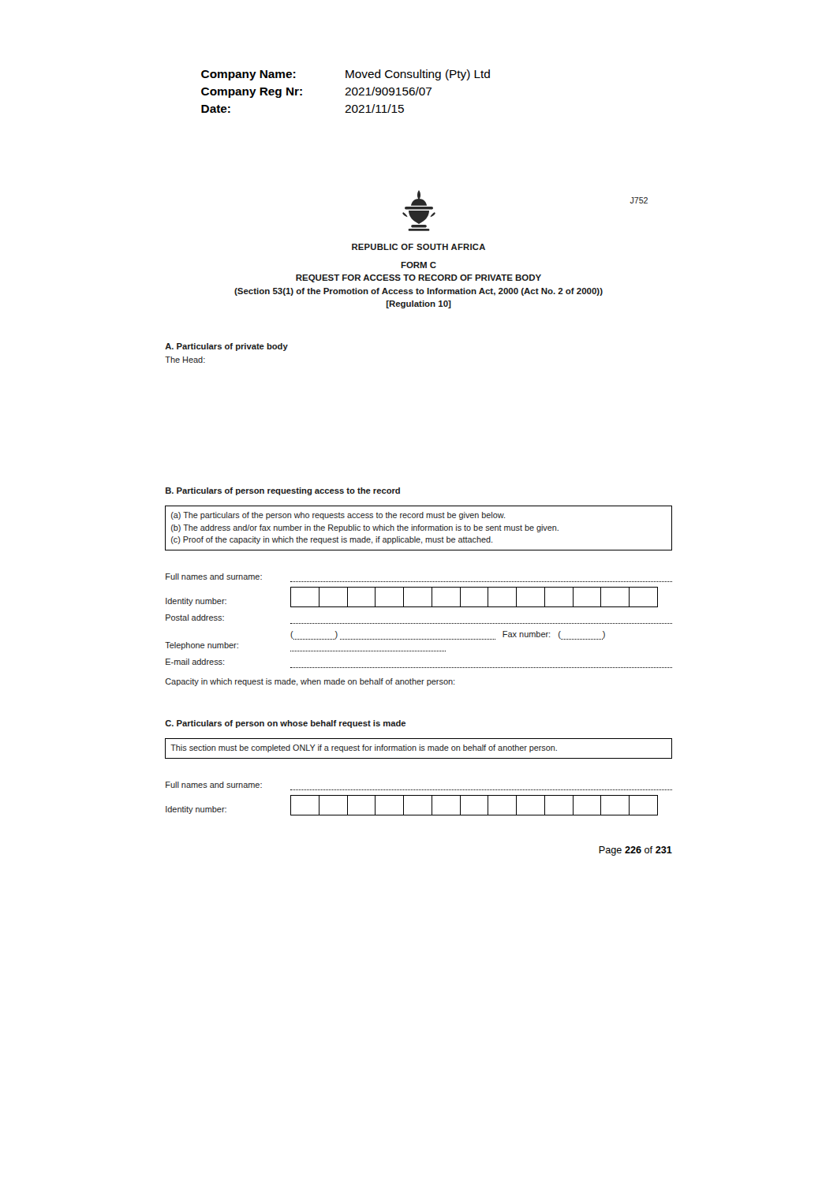| Company Name: | Moved Consulting (Pty) Ltd |
| Company Reg Nr: | 2021/909156/07 |
| Date: | 2021/11/15 |
J752
REPUBLIC OF SOUTH AFRICA
FORM C
REQUEST FOR ACCESS TO RECORD OF PRIVATE BODY
(Section 53(1) of the Promotion of Access to Information Act, 2000 (Act No. 2 of 2000))
[Regulation 10]
A. Particulars of private body
The Head:
B. Particulars of person requesting access to the record
(a) The particulars of the person who requests access to the record must be given below.
(b) The address and/or fax number in the Republic to which the information is to be sent must be given.
(c) Proof of the capacity in which the request is made, if applicable, must be attached.
| Full names and surname: | |
| Identity number: | |
| Postal address: | |
| Telephone number: | ( ) Fax number: ( ) |
| E-mail address: | |
Capacity in which request is made, when made on behalf of another person:
C. Particulars of person on whose behalf request is made
This section must be completed ONLY if a request for information is made on behalf of another person.
| Full names and surname: | |
| Identity number: | |
Page 226 of 231